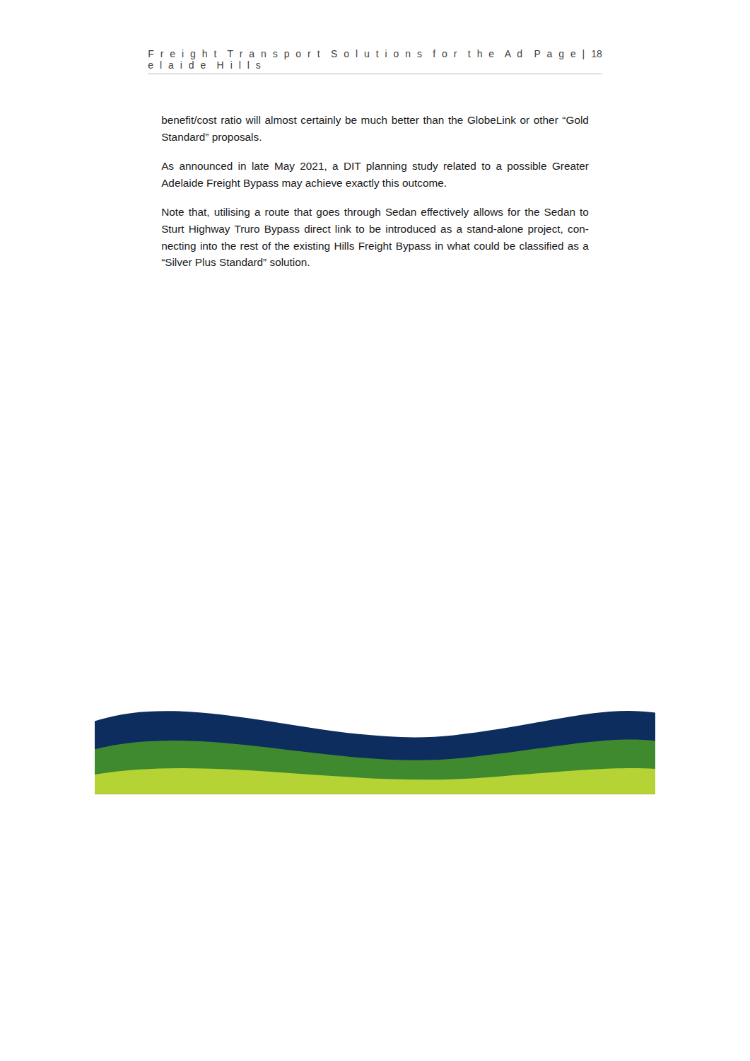F r e i g h t T r a n s p o r t S o l u t i o n s f o r t h e A d e l a i d e H i l l s P a g e | 18
benefit/cost ratio will almost certainly be much better than the GlobeLink or other “Gold Standard” proposals.
As announced in late May 2021, a DIT planning study related to a possible Greater Adelaide Freight Bypass may achieve exactly this outcome.
Note that, utilising a route that goes through Sedan effectively allows for the Sedan to Sturt Highway Truro Bypass direct link to be introduced as a stand-alone project, connecting into the rest of the existing Hills Freight Bypass in what could be classified as a “Silver Plus Standard” solution.